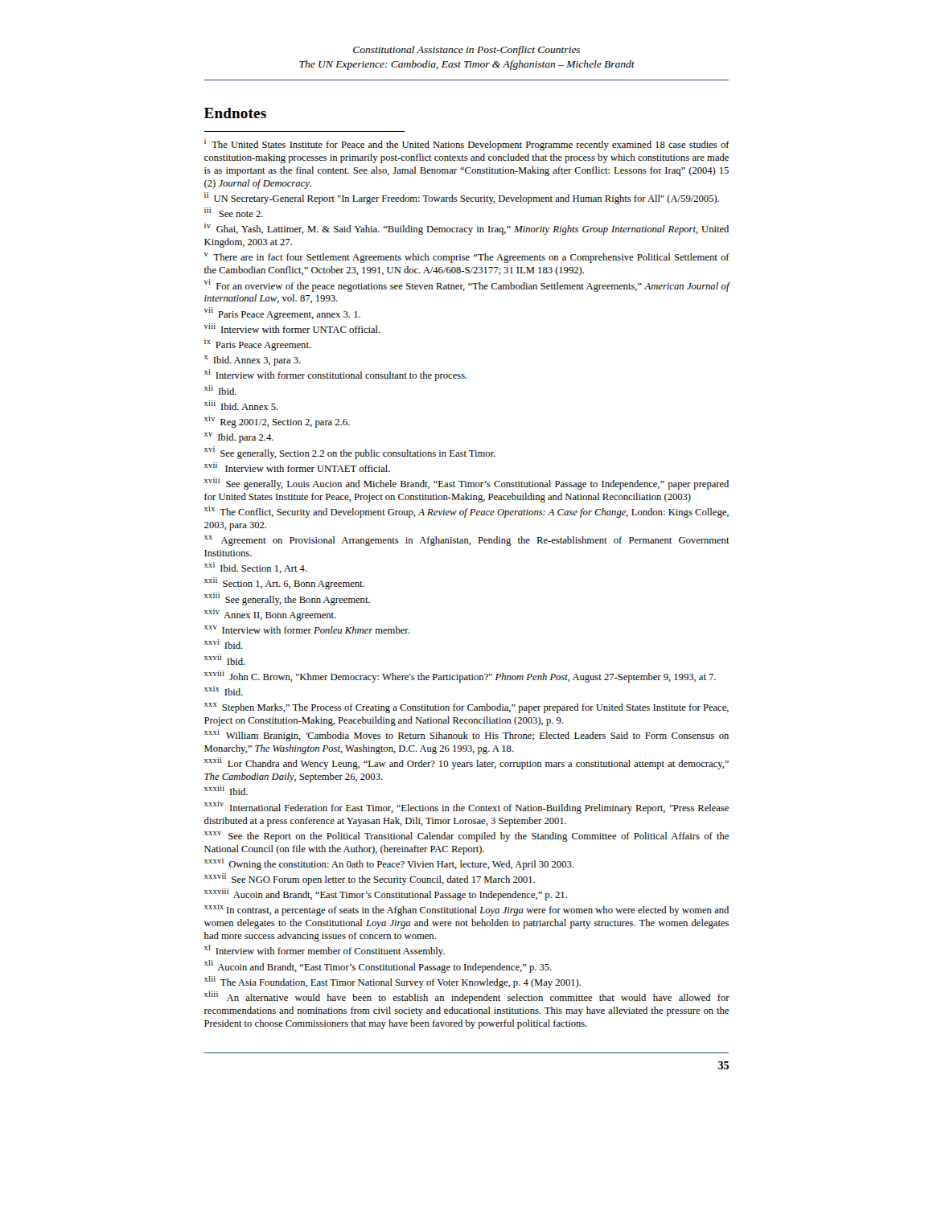Constitutional Assistance in Post-Conflict Countries The UN Experience: Cambodia, East Timor & Afghanistan – Michele Brandt
Endnotes
i The United States Institute for Peace and the United Nations Development Programme recently examined 18 case studies of constitution-making processes in primarily post-conflict contexts and concluded that the process by which constitutions are made is as important as the final content. See also, Jamal Benomar “Constitution-Making after Conflict: Lessons for Iraq” (2004) 15 (2) Journal of Democracy.
ii UN Secretary-General Report "In Larger Freedom: Towards Security, Development and Human Rights for All" (A/59/2005).
iii See note 2.
iv Ghai, Yash, Lattimer, M. & Said Yahia. “Building Democracy in Iraq,” Minority Rights Group International Report, United Kingdom, 2003 at 27.
v There are in fact four Settlement Agreements which comprise “The Agreements on a Comprehensive Political Settlement of the Cambodian Conflict,” October 23, 1991, UN doc. A/46/608-S/23177; 31 ILM 183 (1992).
vi For an overview of the peace negotiations see Steven Ratner, “The Cambodian Settlement Agreements,” American Journal of international Law, vol. 87, 1993.
vii Paris Peace Agreement, annex 3. 1.
viii Interview with former UNTAC official.
ix Paris Peace Agreement.
x Ibid. Annex 3, para 3.
xi Interview with former constitutional consultant to the process.
xii Ibid.
xiii Ibid. Annex 5.
xiv Reg 2001/2, Section 2, para 2.6.
xv Ibid. para 2.4.
xvi See generally, Section 2.2 on the public consultations in East Timor.
xvii Interview with former UNTAET official.
xviii See generally, Louis Aucion and Michele Brandt, “East Timor’s Constitutional Passage to Independence,” paper prepared for United States Institute for Peace, Project on Constitution-Making, Peacebuilding and National Reconciliation (2003)
xix The Conflict, Security and Development Group, A Review of Peace Operations: A Case for Change, London: Kings College, 2003, para 302.
xx Agreement on Provisional Arrangements in Afghanistan, Pending the Re-establishment of Permanent Government Institutions.
xxi Ibid. Section 1, Art 4.
xxii Section 1, Art. 6, Bonn Agreement.
xxiii See generally, the Bonn Agreement.
xxiv Annex II, Bonn Agreement.
xxv Interview with former Ponleu Khmer member.
xxvi Ibid.
xxvii Ibid.
xxviii John C. Brown, "Khmer Democracy: Where's the Participation?" Phnom Penh Post, August 27-September 9, 1993, at 7.
xxix Ibid.
xxx Stephen Marks,” The Process of Creating a Constitution for Cambodia,” paper prepared for United States Institute for Peace, Project on Constitution-Making, Peacebuilding and National Reconciliation (2003), p. 9.
xxxi William Branigin, 'Cambodia Moves to Return Sihanouk to His Throne; Elected Leaders Said to Form Consensus on Monarchy,” The Washington Post, Washington, D.C. Aug 26 1993, pg. A 18.
xxxii Lor Chandra and Wency Leung, “Law and Order? 10 years later, corruption mars a constitutional attempt at democracy,” The Cambodian Daily, September 26, 2003.
xxxiii Ibid.
xxxiv International Federation for East Timor, "Elections in the Context of Nation-Building Preliminary Report, "Press Release distributed at a press conference at Yayasan Hak, Dili, Timor Lorosae, 3 September 2001.
xxxv See the Report on the Political Transitional Calendar compiled by the Standing Committee of Political Affairs of the National Council (on file with the Author), (hereinafter PAC Report).
xxxvi Owning the constitution: An 0ath to Peace? Vivien Hart, lecture, Wed, April 30 2003.
xxxvii See NGO Forum open letter to the Security Council, dated 17 March 2001.
xxxviii Aucoin and Brandt, “East Timor’s Constitutional Passage to Independence,” p. 21.
xxxix In contrast, a percentage of seats in the Afghan Constitutional Loya Jirga were for women who were elected by women and women delegates to the Constitutional Loya Jirga and were not beholden to patriarchal party structures. The women delegates had more success advancing issues of concern to women.
xl Interview with former member of Constituent Assembly.
xli Aucoin and Brandt, “East Timor’s Constitutional Passage to Independence,” p. 35.
xlii The Asia Foundation, East Timor National Survey of Voter Knowledge, p. 4 (May 2001).
xliii An alternative would have been to establish an independent selection committee that would have allowed for recommendations and nominations from civil society and educational institutions. This may have alleviated the pressure on the President to choose Commissioners that may have been favored by powerful political factions.
35